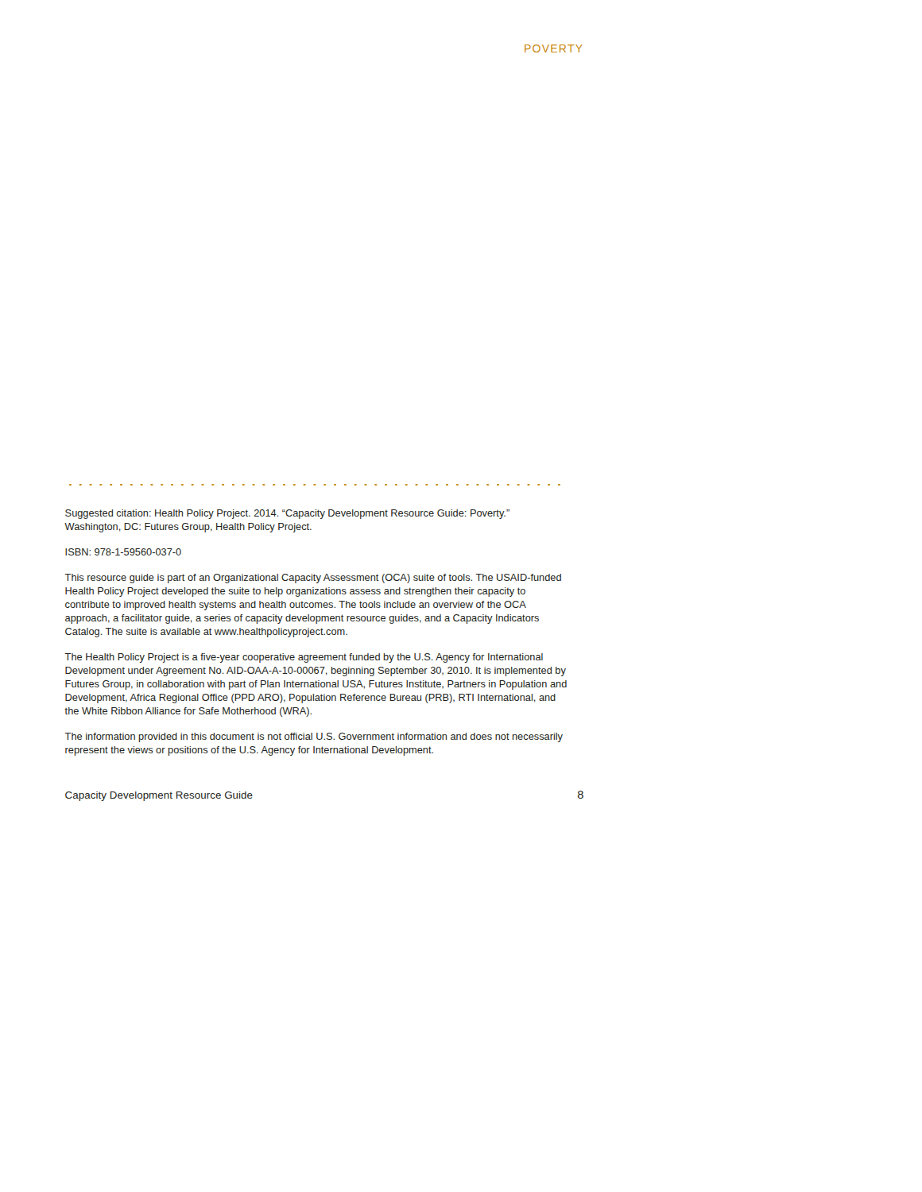POVERTY
Suggested citation: Health Policy Project. 2014. “Capacity Development Resource Guide: Poverty.” Washington, DC: Futures Group, Health Policy Project.
ISBN: 978-1-59560-037-0
This resource guide is part of an Organizational Capacity Assessment (OCA) suite of tools. The USAID-funded Health Policy Project developed the suite to help organizations assess and strengthen their capacity to contribute to improved health systems and health outcomes. The tools include an overview of the OCA approach, a facilitator guide, a series of capacity development resource guides, and a Capacity Indicators Catalog. The suite is available at www.healthpolicyproject.com.
The Health Policy Project is a five-year cooperative agreement funded by the U.S. Agency for International Development under Agreement No. AID-OAA-A-10-00067, beginning September 30, 2010. It is implemented by Futures Group, in collaboration with part of Plan International USA, Futures Institute, Partners in Population and Development, Africa Regional Office (PPD ARO), Population Reference Bureau (PRB), RTI International, and the White Ribbon Alliance for Safe Motherhood (WRA).
The information provided in this document is not official U.S. Government information and does not necessarily represent the views or positions of the U.S. Agency for International Development.
Capacity Development Resource Guide
8